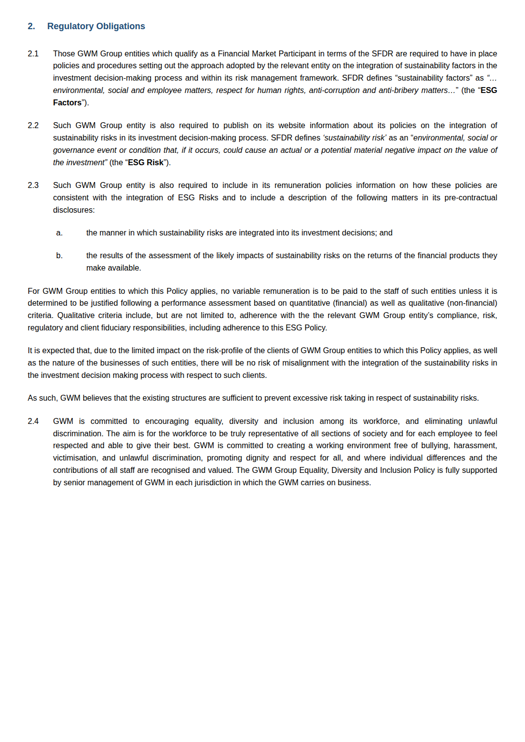2. Regulatory Obligations
2.1
Those GWM Group entities which qualify as a Financial Market Participant in terms of the SFDR are required to have in place policies and procedures setting out the approach adopted by the relevant entity on the integration of sustainability factors in the investment decision-making process and within its risk management framework. SFDR defines “sustainability factors” as “…environmental, social and employee matters, respect for human rights, anti-corruption and anti-bribery matters…” (the “ESG Factors”).
2.2
Such GWM Group entity is also required to publish on its website information about its policies on the integration of sustainability risks in its investment decision-making process. SFDR defines ‘sustainability risk’ as an “environmental, social or governance event or condition that, if it occurs, could cause an actual or a potential material negative impact on the value of the investment” (the “ESG Risk”).
2.3
Such GWM Group entity is also required to include in its remuneration policies information on how these policies are consistent with the integration of ESG Risks and to include a description of the following matters in its pre-contractual disclosures:
a.
the manner in which sustainability risks are integrated into its investment decisions; and
b.
the results of the assessment of the likely impacts of sustainability risks on the returns of the financial products they make available.
For GWM Group entities to which this Policy applies, no variable remuneration is to be paid to the staff of such entities unless it is determined to be justified following a performance assessment based on quantitative (financial) as well as qualitative (non-financial) criteria. Qualitative criteria include, but are not limited to, adherence with the the relevant GWM Group entity’s compliance, risk, regulatory and client fiduciary responsibilities, including adherence to this ESG Policy.
It is expected that, due to the limited impact on the risk-profile of the clients of GWM Group entities to which this Policy applies, as well as the nature of the businesses of such entities, there will be no risk of misalignment with the integration of the sustainability risks in the investment decision making process with respect to such clients.
As such, GWM believes that the existing structures are sufficient to prevent excessive risk taking in respect of sustainability risks.
2.4
GWM is committed to encouraging equality, diversity and inclusion among its workforce, and eliminating unlawful discrimination. The aim is for the workforce to be truly representative of all sections of society and for each employee to feel respected and able to give their best. GWM is committed to creating a working environment free of bullying, harassment, victimisation, and unlawful discrimination, promoting dignity and respect for all, and where individual differences and the contributions of all staff are recognised and valued. The GWM Group Equality, Diversity and Inclusion Policy is fully supported by senior management of GWM in each jurisdiction in which the GWM carries on business.